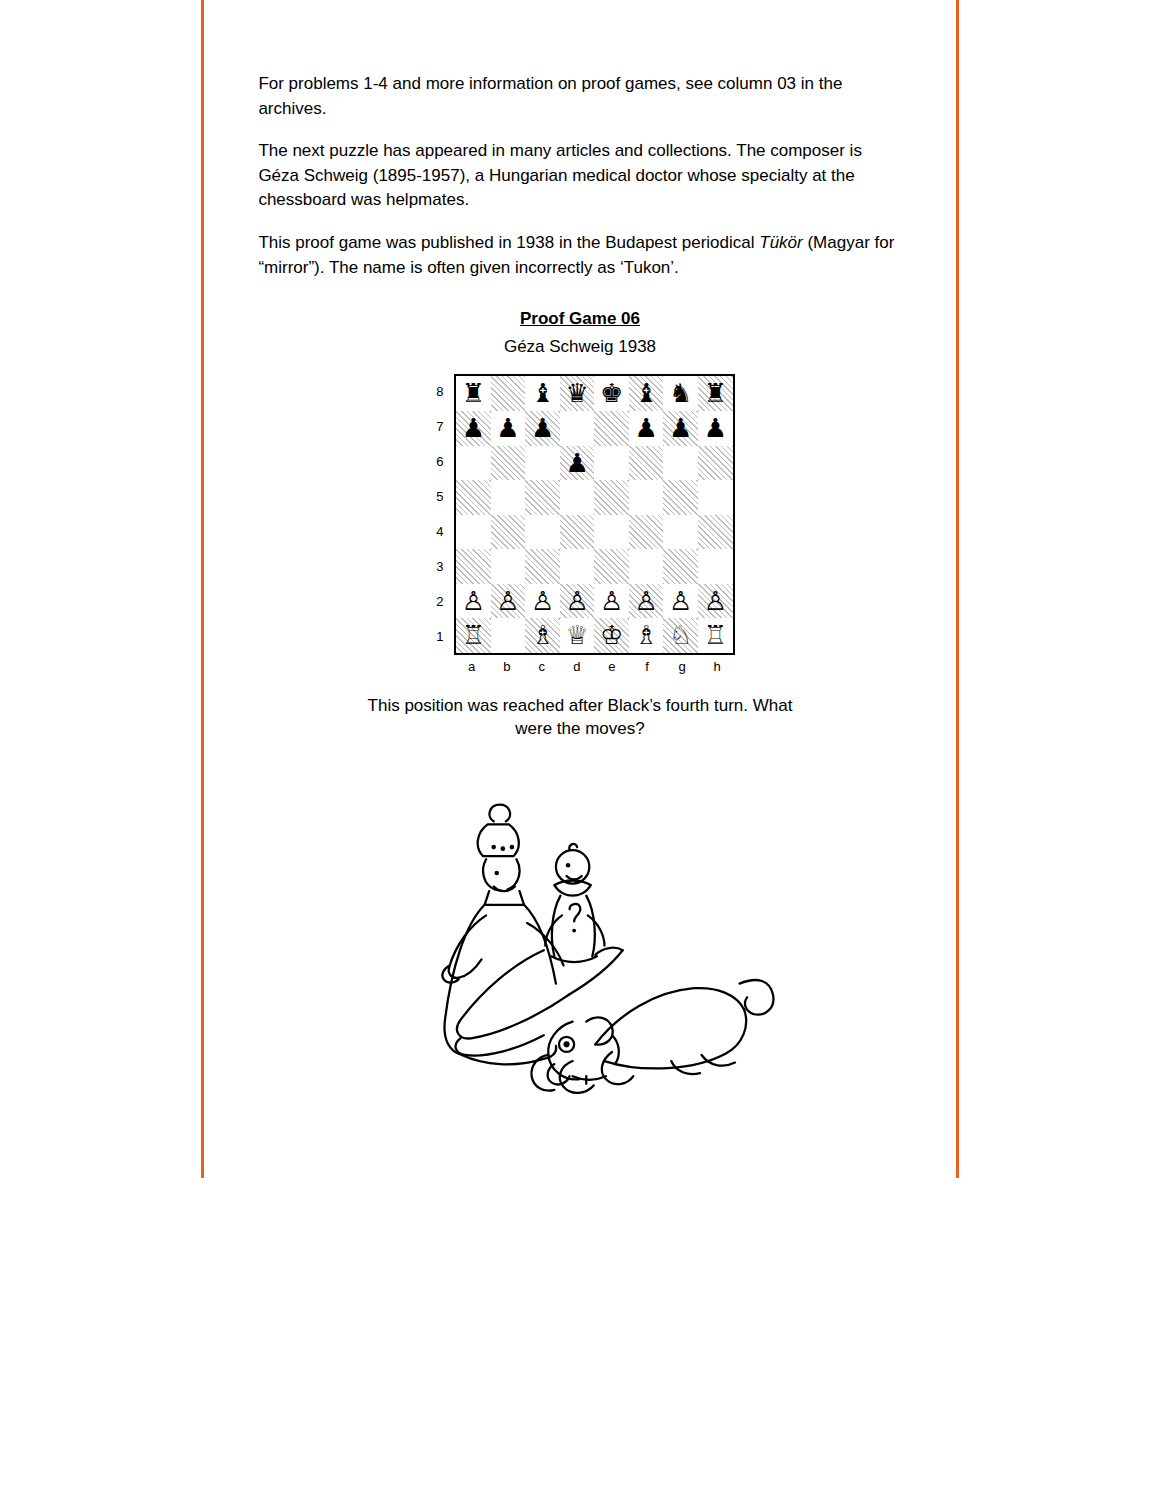For problems 1-4 and more information on proof games, see column 03 in the archives.
The next puzzle has appeared in many articles and collections. The composer is Géza Schweig (1895-1957), a Hungarian medical doctor whose specialty at the chessboard was helpmates.
This proof game was published in 1938 in the Budapest periodical Tükör (Magyar for “mirror”). The name is often given incorrectly as ‘Tukon’.
Proof Game 06
Géza Schweig 1938
| 8 | / ♜ / / ♝ / ♛ / ♚ / ♝ / ♞ / ♜ / / ♟ / ♟ / ♟ / / / ♟ / ♟ / ♟ / / / / / ♟ / / / / / / ♙ / ♙ / ♙ / ♙ / ♙ / ♙ / ♙ / ♙ / / ♖ / / ♗ / ♕ / ♔ / ♗ / ♘ / ♖ / |
| 7 |
| 6 |
| 5 |
| 4 |
| 3 |
| 2 |
| 1 |
| | / a / b / c / d / e / f / g / h / |
This position was reached after Black’s fourth turn. What were the moves?